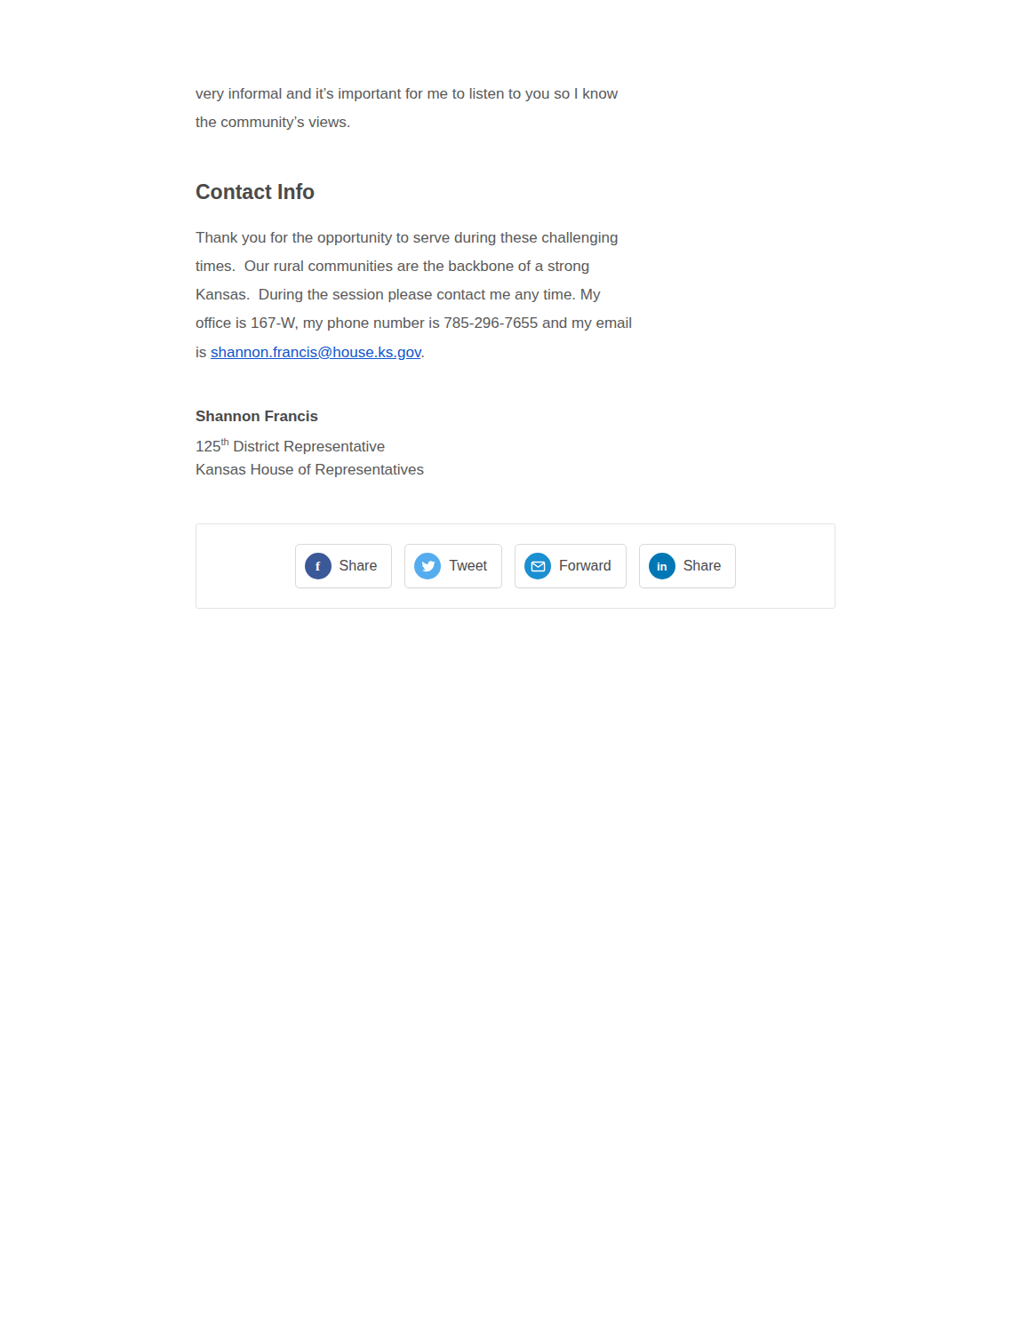very informal and it’s important for me to listen to you so I know the community’s views.
Contact Info
Thank you for the opportunity to serve during these challenging times. Our rural communities are the backbone of a strong Kansas. During the session please contact me any time. My office is 167-W, my phone number is 785-296-7655 and my email is shannon.francis@house.ks.gov.
Shannon Francis
125th District Representative
Kansas House of Representatives
f Share Tweet Forward in Share